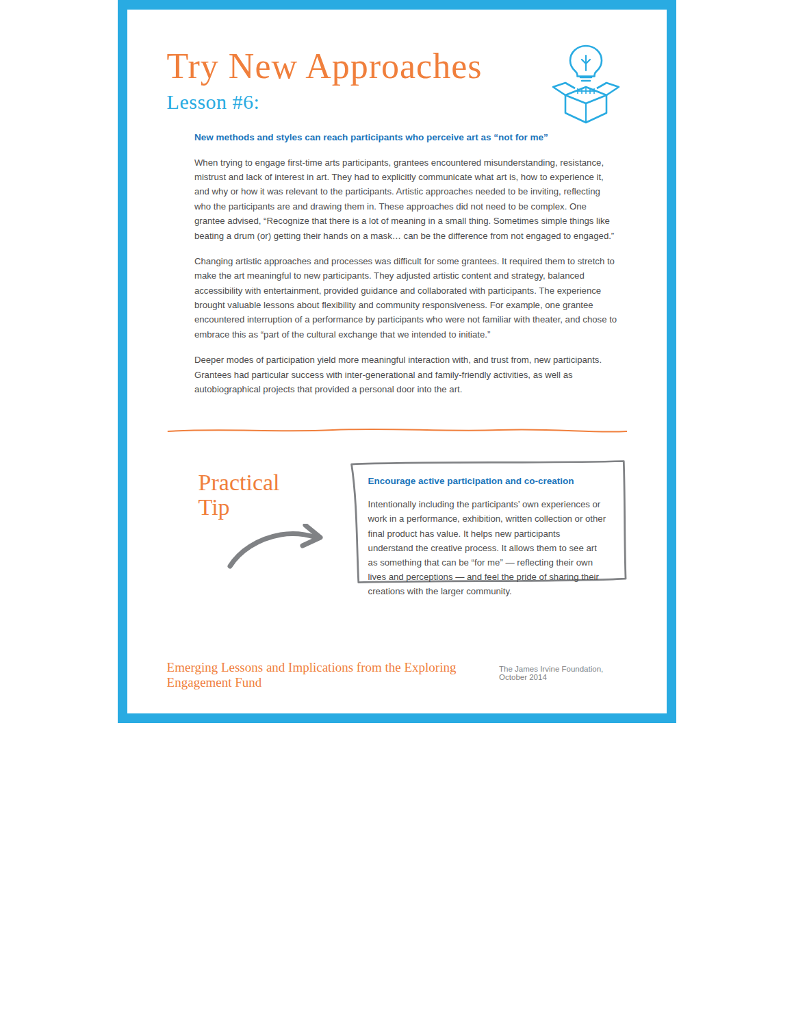Try New Approaches
Lesson #6:
New methods and styles can reach participants who perceive art as “not for me”
When trying to engage first-time arts participants, grantees encountered misunderstanding, resistance, mistrust and lack of interest in art. They had to explicitly communicate what art is, how to experience it, and why or how it was relevant to the participants. Artistic approaches needed to be inviting, reflecting who the participants are and drawing them in. These approaches did not need to be complex. One grantee advised, “Recognize that there is a lot of meaning in a small thing. Sometimes simple things like beating a drum (or) getting their hands on a mask… can be the difference from not engaged to engaged.”
Changing artistic approaches and processes was difficult for some grantees. It required them to stretch to make the art meaningful to new participants. They adjusted artistic content and strategy, balanced accessibility with entertainment, provided guidance and collaborated with participants. The experience brought valuable lessons about flexibility and community responsiveness. For example, one grantee encountered interruption of a performance by participants who were not familiar with theater, and chose to embrace this as “part of the cultural exchange that we intended to initiate.”
Deeper modes of participation yield more meaningful interaction with, and trust from, new participants. Grantees had particular success with inter-generational and family-friendly activities, as well as autobiographical projects that provided a personal door into the art.
Practical
Tip
Encourage active participation and co-creation
Intentionally including the participants’ own experiences or work in a performance, exhibition, written collection or other final product has value. It helps new participants understand the creative process. It allows them to see art as something that can be “for me” — reflecting their own lives and perceptions — and feel the pride of sharing their creations with the larger community.
Emerging Lessons and Implications from the Exploring Engagement Fund The James Irvine Foundation, October 2014